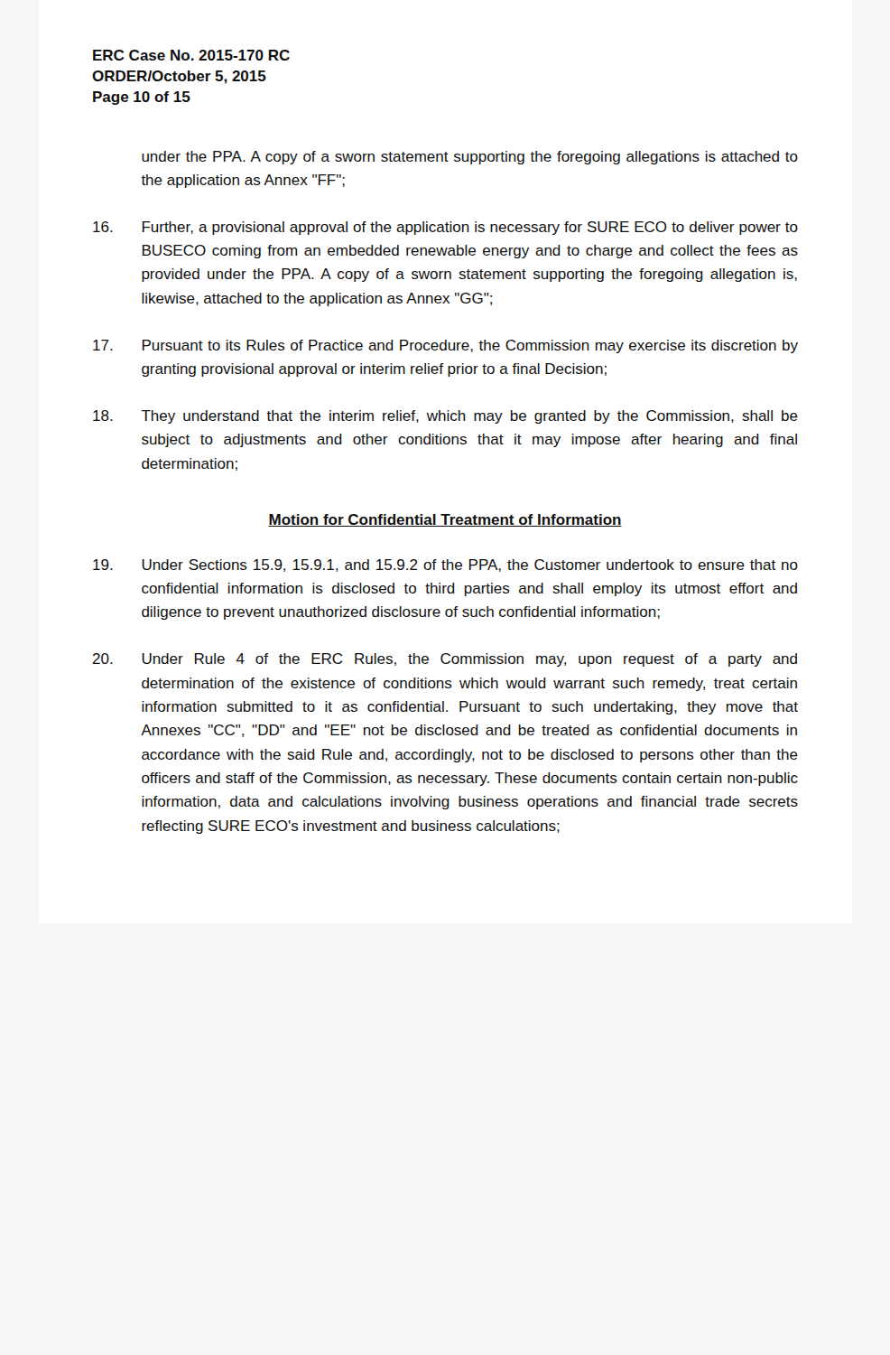ERC Case No. 2015-170 RC ORDER/October 5, 2015 Page 10 of 15
under the PPA. A copy of a sworn statement supporting the foregoing allegations is attached to the application as Annex "FF";
16. Further, a provisional approval of the application is necessary for SURE ECO to deliver power to BUSECO coming from an embedded renewable energy and to charge and collect the fees as provided under the PPA. A copy of a sworn statement supporting the foregoing allegation is, likewise, attached to the application as Annex "GG";
17. Pursuant to its Rules of Practice and Procedure, the Commission may exercise its discretion by granting provisional approval or interim relief prior to a final Decision;
18. They understand that the interim relief, which may be granted by the Commission, shall be subject to adjustments and other conditions that it may impose after hearing and final determination;
Motion for Confidential Treatment of Information
19. Under Sections 15.9, 15.9.1, and 15.9.2 of the PPA, the Customer undertook to ensure that no confidential information is disclosed to third parties and shall employ its utmost effort and diligence to prevent unauthorized disclosure of such confidential information;
20. Under Rule 4 of the ERC Rules, the Commission may, upon request of a party and determination of the existence of conditions which would warrant such remedy, treat certain information submitted to it as confidential. Pursuant to such undertaking, they move that Annexes "CC", "DD" and "EE" not be disclosed and be treated as confidential documents in accordance with the said Rule and, accordingly, not to be disclosed to persons other than the officers and staff of the Commission, as necessary. These documents contain certain non-public information, data and calculations involving business operations and financial trade secrets reflecting SURE ECO's investment and business calculations;